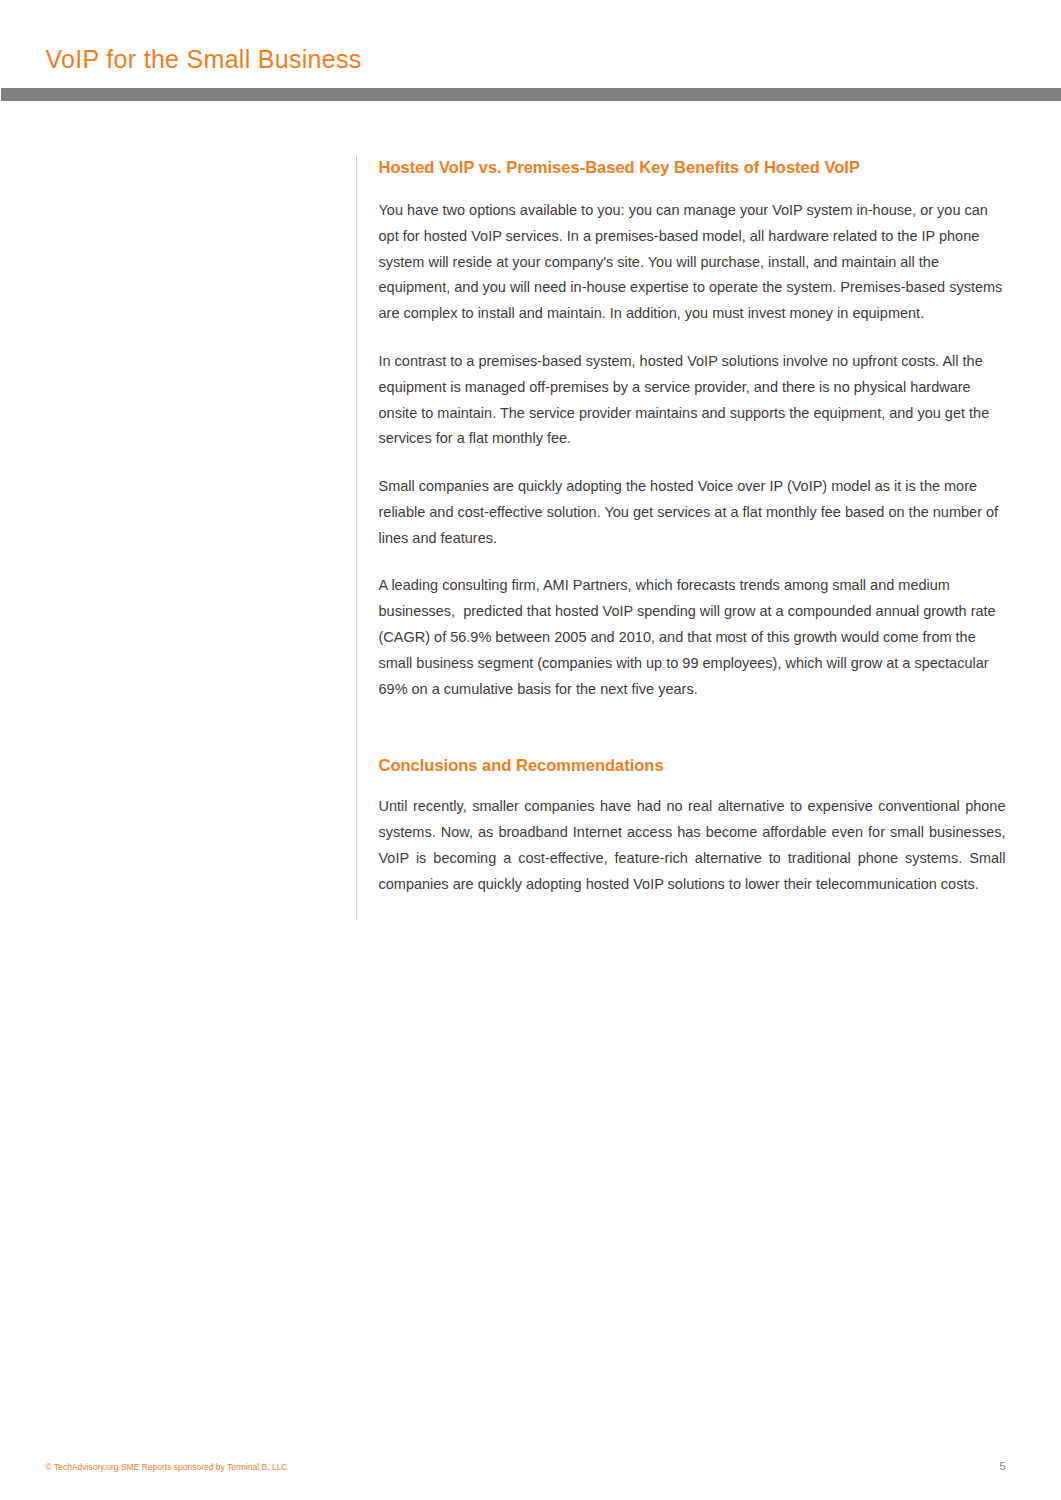VoIP for the Small Business
Hosted VoIP vs. Premises-Based Key Benefits of Hosted VoIP
You have two options available to you: you can manage your VoIP system in-house, or you can opt for hosted VoIP services. In a premises-based model, all hardware related to the IP phone system will reside at your company's site. You will purchase, install, and maintain all the equipment, and you will need in-house expertise to operate the system. Premises-based systems are complex to install and maintain. In addition, you must invest money in equipment.
In contrast to a premises-based system, hosted VoIP solutions involve no upfront costs. All the equipment is managed off-premises by a service provider, and there is no physical hardware onsite to maintain. The service provider maintains and supports the equipment, and you get the services for a flat monthly fee.
Small companies are quickly adopting the hosted Voice over IP (VoIP) model as it is the more reliable and cost-effective solution. You get services at a flat monthly fee based on the number of lines and features.
A leading consulting firm, AMI Partners, which forecasts trends among small and medium businesses, predicted that hosted VoIP spending will grow at a compounded annual growth rate (CAGR) of 56.9% between 2005 and 2010, and that most of this growth would come from the small business segment (companies with up to 99 employees), which will grow at a spectacular 69% on a cumulative basis for the next five years.
Conclusions and Recommendations
Until recently, smaller companies have had no real alternative to expensive conventional phone systems. Now, as broadband Internet access has become affordable even for small businesses, VoIP is becoming a cost-effective, feature-rich alternative to traditional phone systems. Small companies are quickly adopting hosted VoIP solutions to lower their telecommunication costs.
© TechAdvisory.org SME Reports sponsored by Terminal B, LLC
5